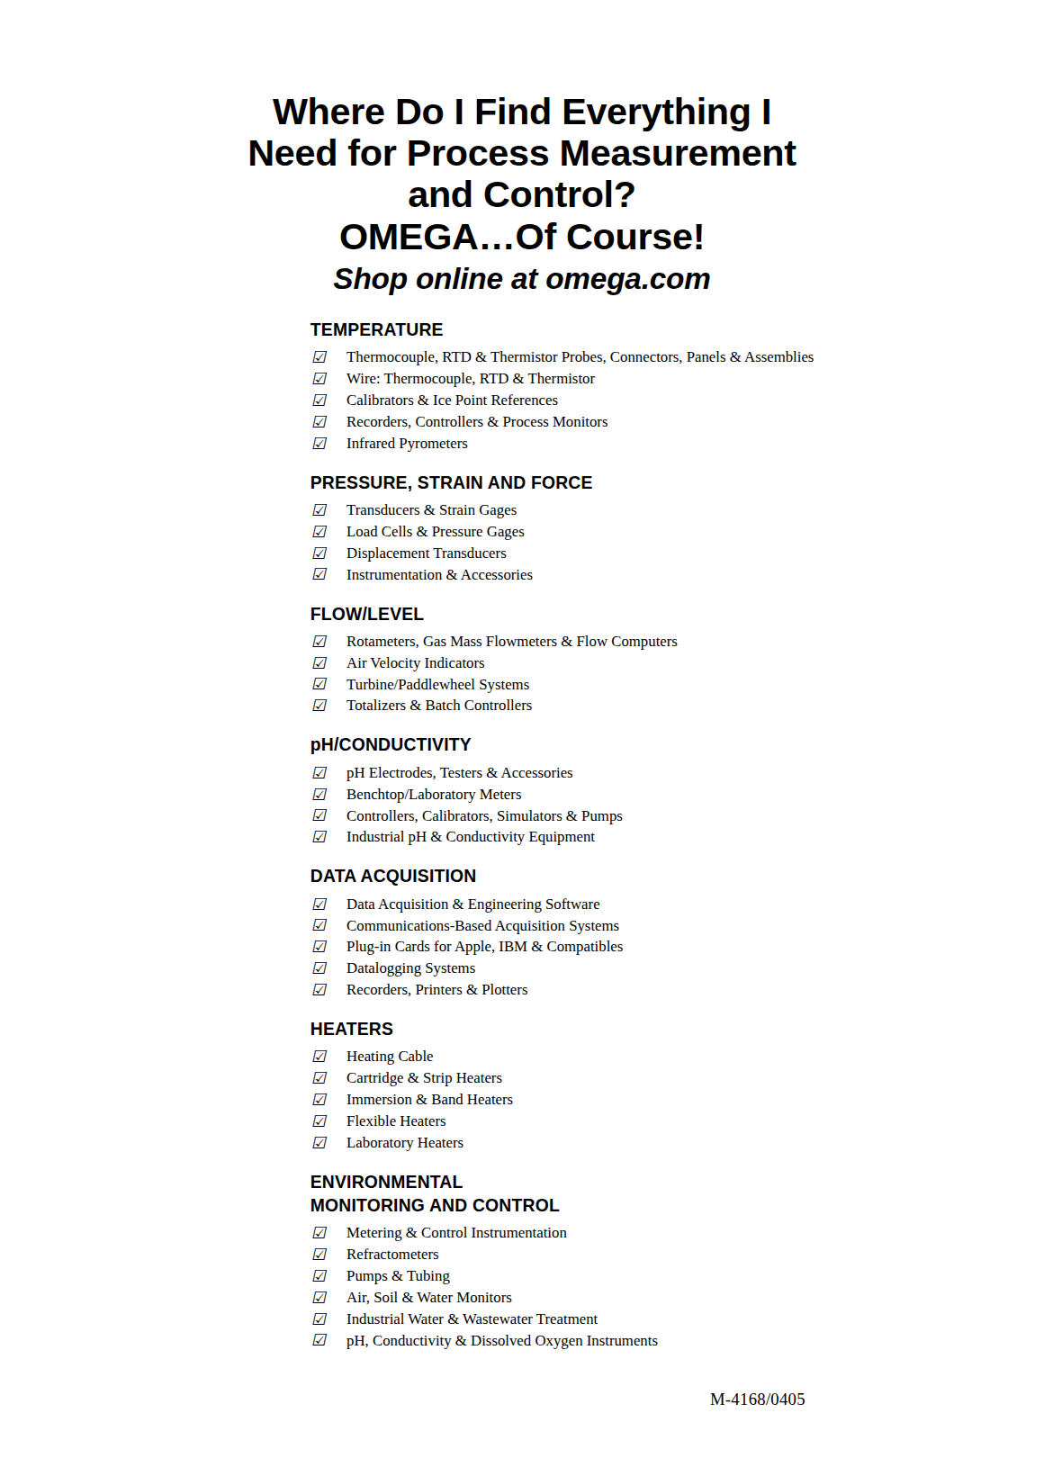Where Do I Find Everything I Need for Process Measurement and Control? OMEGA…Of Course!
Shop online at omega.com
TEMPERATURE
Thermocouple, RTD & Thermistor Probes, Connectors, Panels & Assemblies
Wire: Thermocouple, RTD & Thermistor
Calibrators & Ice Point References
Recorders, Controllers & Process Monitors
Infrared Pyrometers
PRESSURE, STRAIN AND FORCE
Transducers & Strain Gages
Load Cells & Pressure Gages
Displacement Transducers
Instrumentation & Accessories
FLOW/LEVEL
Rotameters, Gas Mass Flowmeters & Flow Computers
Air Velocity Indicators
Turbine/Paddlewheel Systems
Totalizers & Batch Controllers
pH/CONDUCTIVITY
pH Electrodes, Testers & Accessories
Benchtop/Laboratory Meters
Controllers, Calibrators, Simulators & Pumps
Industrial pH & Conductivity Equipment
DATA ACQUISITION
Data Acquisition & Engineering Software
Communications-Based Acquisition Systems
Plug-in Cards for Apple, IBM & Compatibles
Datalogging Systems
Recorders, Printers & Plotters
HEATERS
Heating Cable
Cartridge & Strip Heaters
Immersion & Band Heaters
Flexible Heaters
Laboratory Heaters
ENVIRONMENTALMONITORING AND CONTROL
Metering & Control Instrumentation
Refractometers
Pumps & Tubing
Air, Soil & Water Monitors
Industrial Water & Wastewater Treatment
pH, Conductivity & Dissolved Oxygen Instruments
M-4168/0405